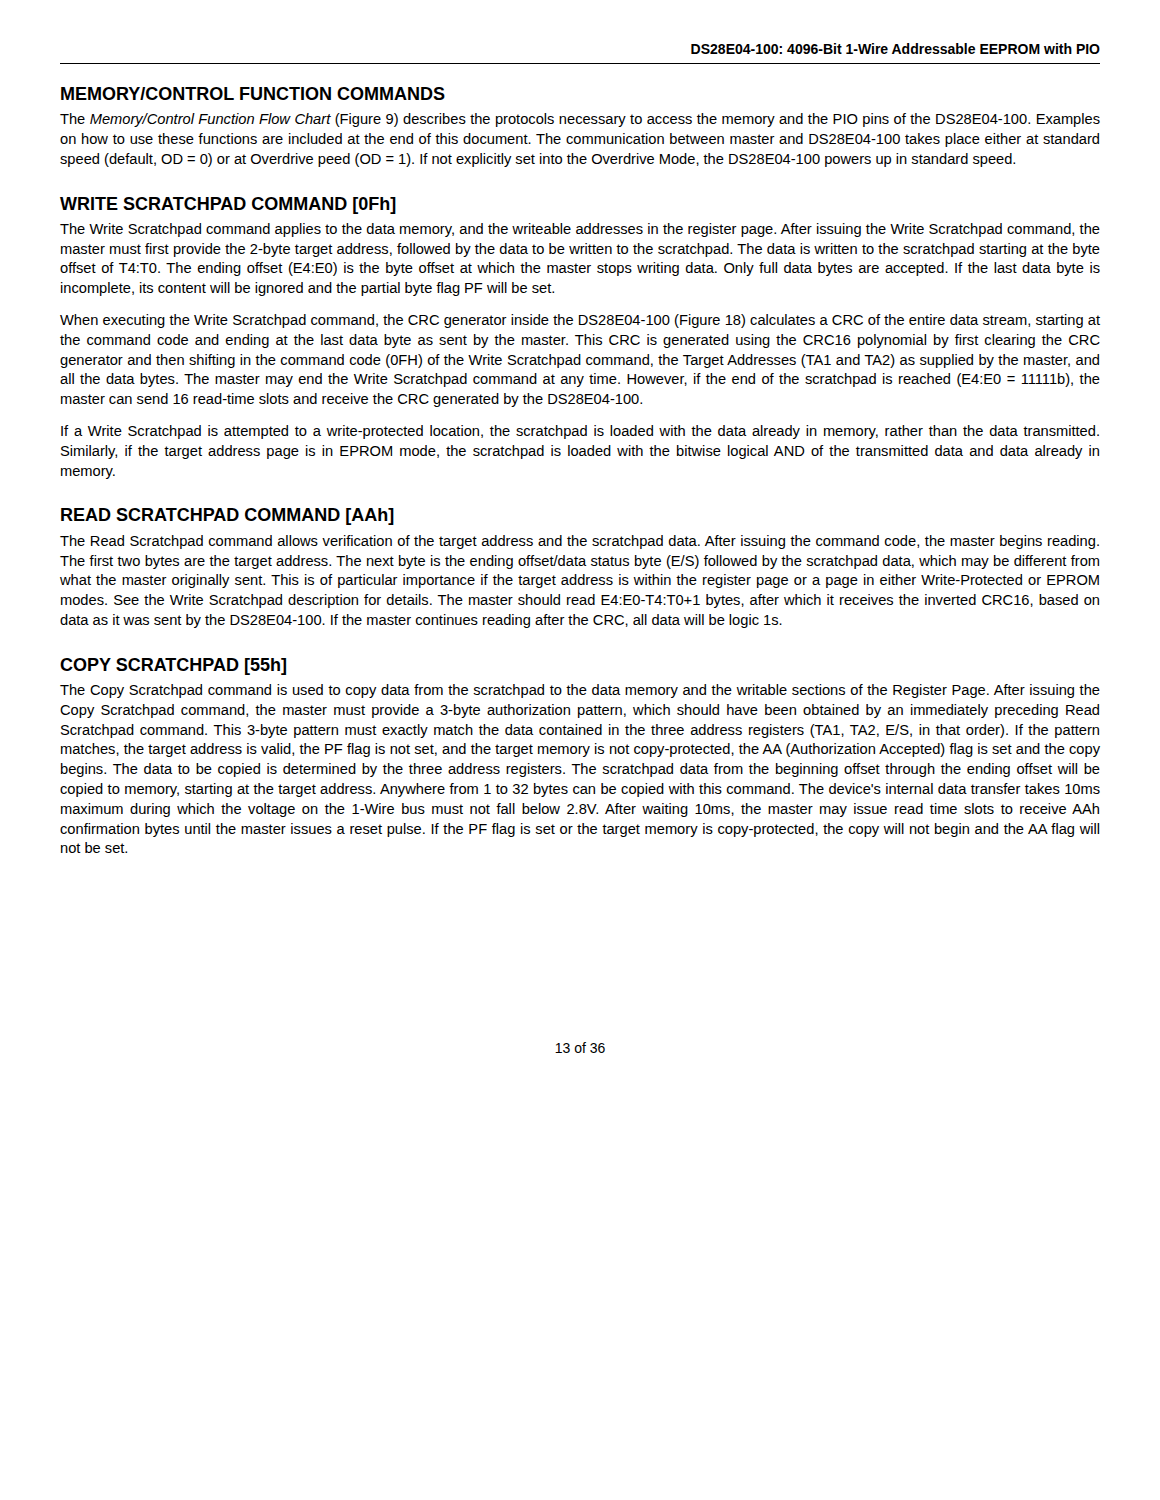DS28E04-100: 4096-Bit 1-Wire Addressable EEPROM with PIO
MEMORY/CONTROL FUNCTION COMMANDS
The Memory/Control Function Flow Chart (Figure 9) describes the protocols necessary to access the memory and the PIO pins of the DS28E04-100. Examples on how to use these functions are included at the end of this document. The communication between master and DS28E04-100 takes place either at standard speed (default, OD = 0) or at Overdrive peed (OD = 1). If not explicitly set into the Overdrive Mode, the DS28E04-100 powers up in standard speed.
WRITE SCRATCHPAD COMMAND [0Fh]
The Write Scratchpad command applies to the data memory, and the writeable addresses in the register page. After issuing the Write Scratchpad command, the master must first provide the 2-byte target address, followed by the data to be written to the scratchpad. The data is written to the scratchpad starting at the byte offset of T4:T0. The ending offset (E4:E0) is the byte offset at which the master stops writing data. Only full data bytes are accepted. If the last data byte is incomplete, its content will be ignored and the partial byte flag PF will be set.
When executing the Write Scratchpad command, the CRC generator inside the DS28E04-100 (Figure 18) calculates a CRC of the entire data stream, starting at the command code and ending at the last data byte as sent by the master. This CRC is generated using the CRC16 polynomial by first clearing the CRC generator and then shifting in the command code (0FH) of the Write Scratchpad command, the Target Addresses (TA1 and TA2) as supplied by the master, and all the data bytes. The master may end the Write Scratchpad command at any time. However, if the end of the scratchpad is reached (E4:E0 = 11111b), the master can send 16 read-time slots and receive the CRC generated by the DS28E04-100.
If a Write Scratchpad is attempted to a write-protected location, the scratchpad is loaded with the data already in memory, rather than the data transmitted. Similarly, if the target address page is in EPROM mode, the scratchpad is loaded with the bitwise logical AND of the transmitted data and data already in memory.
READ SCRATCHPAD COMMAND [AAh]
The Read Scratchpad command allows verification of the target address and the scratchpad data. After issuing the command code, the master begins reading. The first two bytes are the target address. The next byte is the ending offset/data status byte (E/S) followed by the scratchpad data, which may be different from what the master originally sent. This is of particular importance if the target address is within the register page or a page in either Write-Protected or EPROM modes. See the Write Scratchpad description for details. The master should read E4:E0-T4:T0+1 bytes, after which it receives the inverted CRC16, based on data as it was sent by the DS28E04-100. If the master continues reading after the CRC, all data will be logic 1s.
COPY SCRATCHPAD [55h]
The Copy Scratchpad command is used to copy data from the scratchpad to the data memory and the writable sections of the Register Page. After issuing the Copy Scratchpad command, the master must provide a 3-byte authorization pattern, which should have been obtained by an immediately preceding Read Scratchpad command. This 3-byte pattern must exactly match the data contained in the three address registers (TA1, TA2, E/S, in that order). If the pattern matches, the target address is valid, the PF flag is not set, and the target memory is not copy-protected, the AA (Authorization Accepted) flag is set and the copy begins. The data to be copied is determined by the three address registers. The scratchpad data from the beginning offset through the ending offset will be copied to memory, starting at the target address. Anywhere from 1 to 32 bytes can be copied with this command. The device's internal data transfer takes 10ms maximum during which the voltage on the 1-Wire bus must not fall below 2.8V. After waiting 10ms, the master may issue read time slots to receive AAh confirmation bytes until the master issues a reset pulse. If the PF flag is set or the target memory is copy-protected, the copy will not begin and the AA flag will not be set.
13 of 36